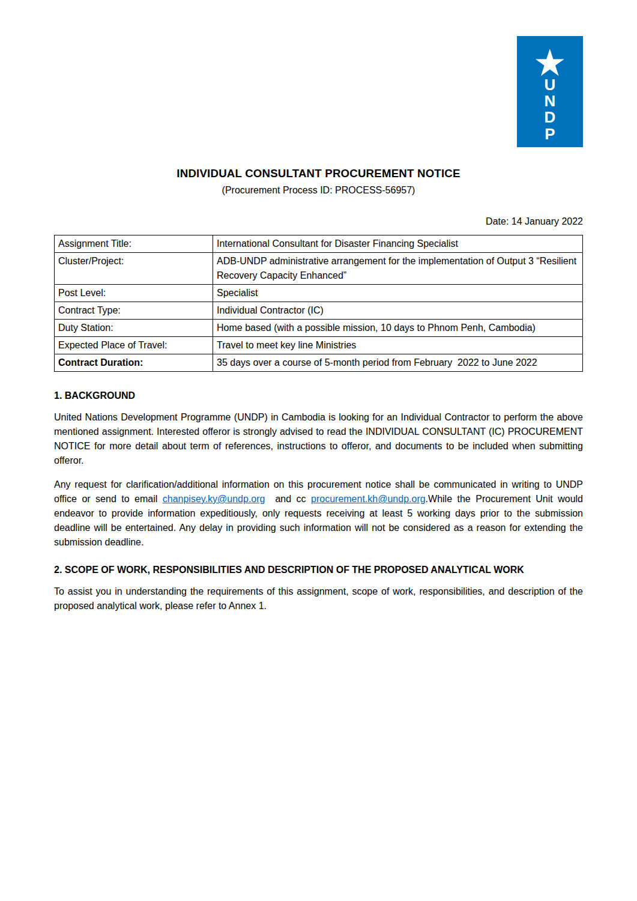★ U
N
D
P
INDIVIDUAL CONSULTANT PROCUREMENT NOTICE
(Procurement Process ID: PROCESS-56957)
Date: 14 January 2022
| Assignment Title: | International Consultant for Disaster Financing Specialist |
| Cluster/Project: | ADB-UNDP administrative arrangement for the implementation of Output 3 “Resilient Recovery Capacity Enhanced” |
| Post Level: | Specialist |
| Contract Type: | Individual Contractor (IC) |
| Duty Station: | Home based (with a possible mission, 10 days to Phnom Penh, Cambodia) |
| Expected Place of Travel: | Travel to meet key line Ministries |
| Contract Duration: | 35 days over a course of 5-month period from February 2022 to June 2022 |
1. BACKGROUND
United Nations Development Programme (UNDP) in Cambodia is looking for an Individual Contractor to perform the above mentioned assignment. Interested offeror is strongly advised to read the INDIVIDUAL CONSULTANT (IC) PROCUREMENT NOTICE for more detail about term of references, instructions to offeror, and documents to be included when submitting offeror.
Any request for clarification/additional information on this procurement notice shall be communicated in writing to UNDP office or send to email chanpisey.ky@undp.org and cc procurement.kh@undp.org.While the Procurement Unit would endeavor to provide information expeditiously, only requests receiving at least 5 working days prior to the submission deadline will be entertained. Any delay in providing such information will not be considered as a reason for extending the submission deadline.
2. SCOPE OF WORK, RESPONSIBILITIES AND DESCRIPTION OF THE PROPOSED ANALYTICAL WORK
To assist you in understanding the requirements of this assignment, scope of work, responsibilities, and description of the proposed analytical work, please refer to Annex 1.